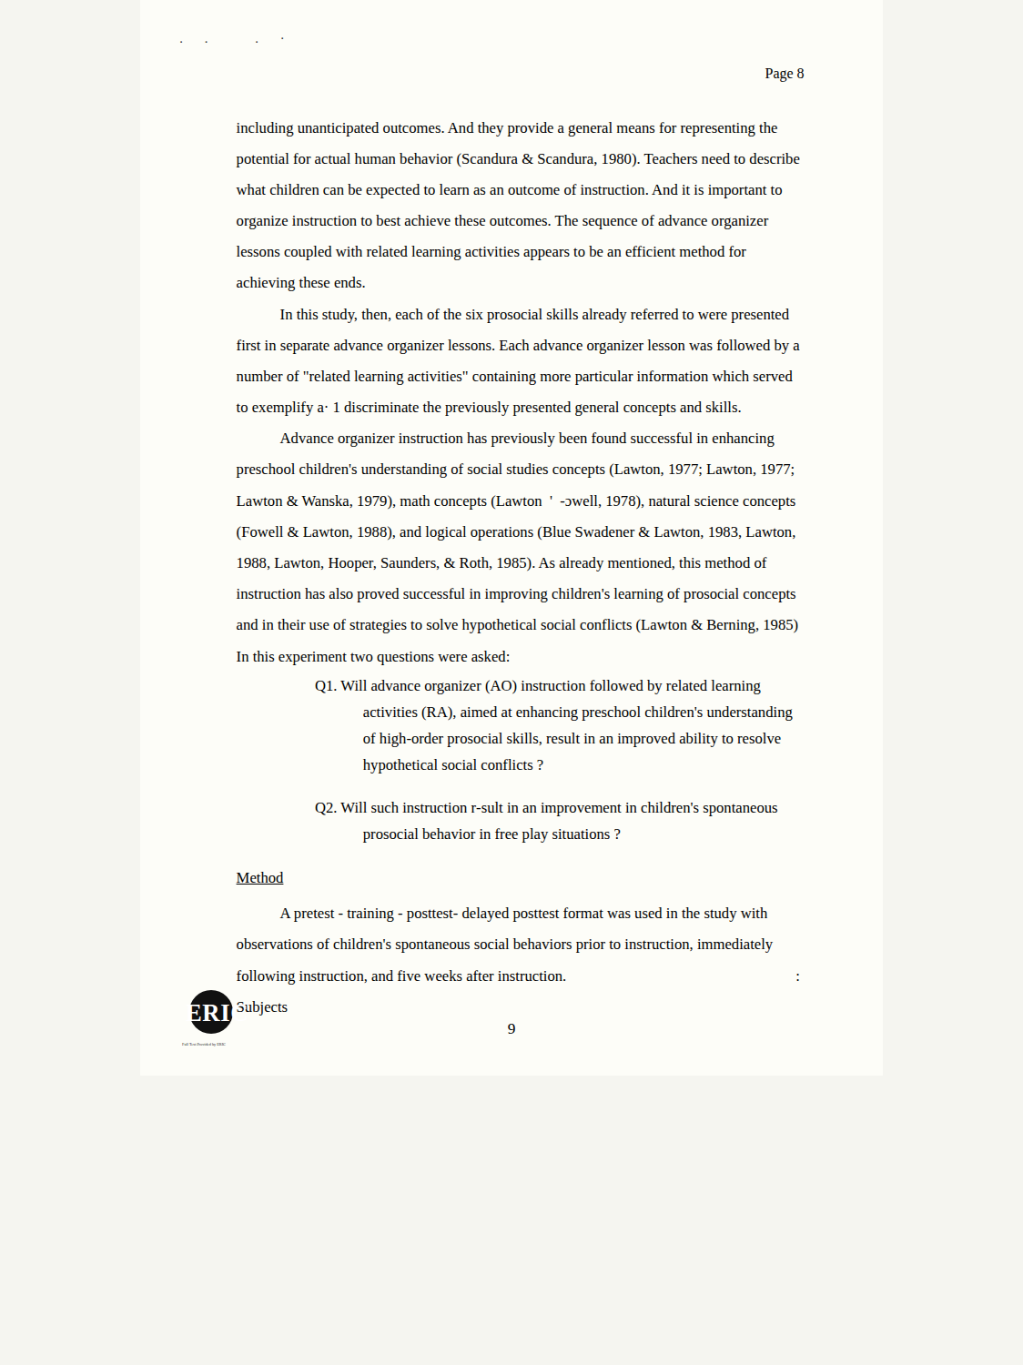.. .·
Page 8
including unanticipated outcomes. And they provide a general means for representing the potential for actual human behavior (Scandura & Scandura, 1980). Teachers need to describe what children can be expected to learn as an outcome of instruction. And it is important to organize instruction to best achieve these outcomes. The sequence of advance organizer lessons coupled with related learning activities appears to be an efficient method for achieving these ends.
In this study, then, each of the six prosocial skills already referred to were presented first in separate advance organizer lessons. Each advance organizer lesson was followed by a number of "related learning activities" containing more particular information which served to exemplify a· 1 discriminate the previously presented general concepts and skills.
Advance organizer instruction has previously been found successful in enhancing preschool children's understanding of social studies concepts (Lawton, 1977; Lawton, 1977; Lawton & Wanska, 1979), math concepts (Lawton ' ‑ɔwell, 1978), natural science concepts (Fowell & Lawton, 1988), and logical operations (Blue Swadener & Lawton, 1983, Lawton, 1988, Lawton, Hooper, Saunders, & Roth, 1985). As already mentioned, this method of instruction has also proved successful in improving children's learning of prosocial concepts and in their use of strategies to solve hypothetical social conflicts (Lawton & Berning, 1985) In this experiment two questions were asked:
Q1. Will advance organizer (AO) instruction followed by related learning activities (RA), aimed at enhancing preschool children's understanding of high-order prosocial skills, result in an improved ability to resolve hypothetical social conflicts ?
Q2. Will such instruction r‑sult in an improvement in children's spontaneous prosocial behavior in free play situations ?
Method
A pretest - training - posttest- delayed posttest format was used in the study with observations of children's spontaneous social behaviors prior to instruction, immediately following instruction, and five weeks after instruction. :
Subjects
ERIC
Full Text Provided by ERIC
9